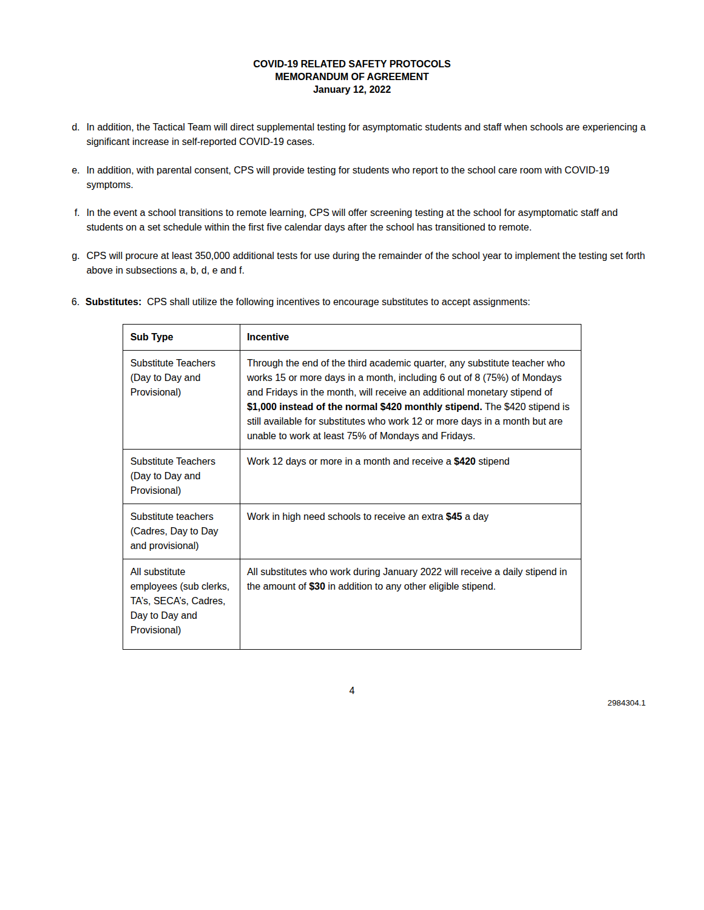COVID-19 RELATED SAFETY PROTOCOLS
MEMORANDUM OF AGREEMENT
January 12, 2022
In addition, the Tactical Team will direct supplemental testing for asymptomatic students and staff when schools are experiencing a significant increase in self-reported COVID-19 cases.
In addition, with parental consent, CPS will provide testing for students who report to the school care room with COVID-19 symptoms.
In the event a school transitions to remote learning, CPS will offer screening testing at the school for asymptomatic staff and students on a set schedule within the first five calendar days after the school has transitioned to remote.
CPS will procure at least 350,000 additional tests for use during the remainder of the school year to implement the testing set forth above in subsections a, b, d, e and f.
6.
Substitutes: CPS shall utilize the following incentives to encourage substitutes to accept assignments:
| Sub Type | Incentive |
| --- | --- |
| Substitute Teachers (Day to Day and Provisional) | Through the end of the third academic quarter, any substitute teacher who works 15 or more days in a month, including 6 out of 8 (75%) of Mondays and Fridays in the month, will receive an additional monetary stipend of $1,000 instead of the normal $420 monthly stipend. The $420 stipend is still available for substitutes who work 12 or more days in a month but are unable to work at least 75% of Mondays and Fridays. |
| Substitute Teachers (Day to Day and Provisional) | Work 12 days or more in a month and receive a $420 stipend |
| Substitute teachers (Cadres, Day to Day and provisional) | Work in high need schools to receive an extra $45 a day |
| All substitute employees (sub clerks, TA’s, SECA’s, Cadres, Day to Day and Provisional) | All substitutes who work during January 2022 will receive a daily stipend in the amount of $30 in addition to any other eligible stipend. |
4
2984304.1